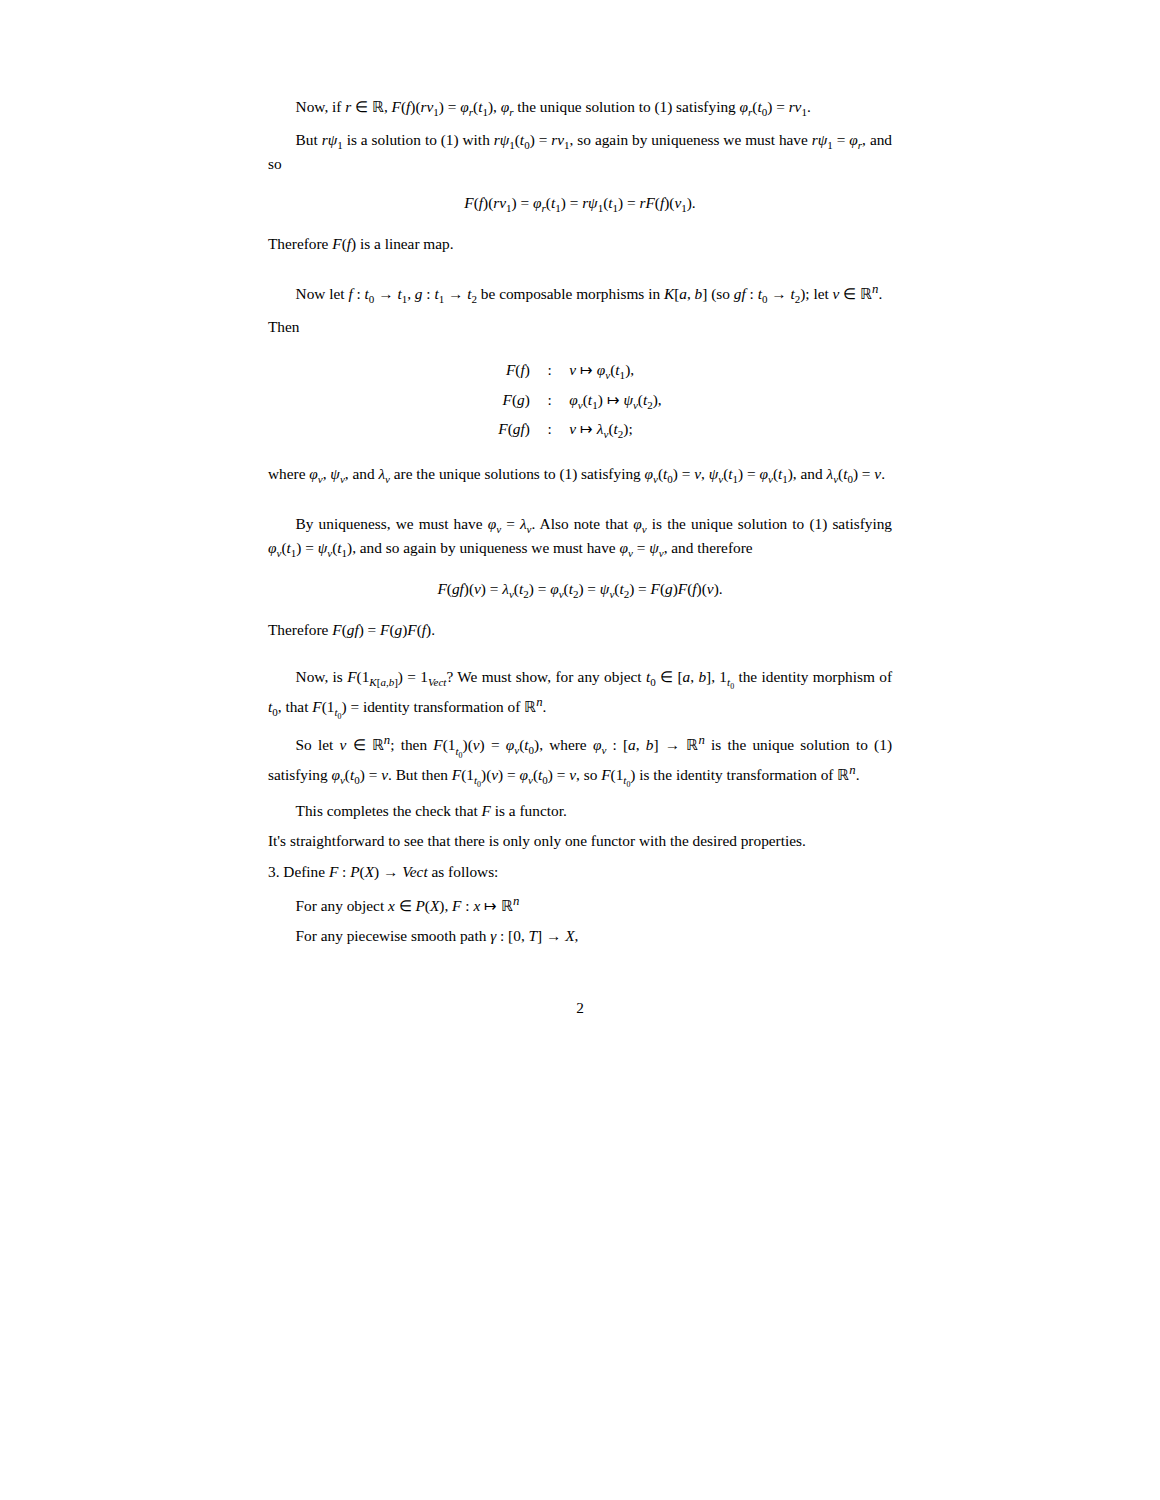Now, if r ∈ ℝ, F(f)(rv1) = φr(t1), φr the unique solution to (1) satisfying φr(t0) = rv1.
But rψ1 is a solution to (1) with rψ1(t0) = rv1, so again by uniqueness we must have rψ1 = φr, and so
F(f)(rv1) = φr(t1) = rψ1(t1) = rF(f)(v1).
Therefore F(f) is a linear map.
Now let f : t0 → t1, g : t1 → t2 be composable morphisms in K[a, b] (so gf : t0 → t2); let v ∈ ℝn.
Then
| F ( f ) | : | v ↦ φ v ( t 1 ), |
| F ( g ) | : | φ v ( t 1 ) ↦ ψ v ( t 2 ), |
| F ( gf ) | : | v ↦ λ v ( t 2 ); |
where φv, ψv, and λv are the unique solutions to (1) satisfying φv(t0) = v, ψv(t1) = φv(t1), and λv(t0) = v.
By uniqueness, we must have φv = λv. Also note that φv is the unique solution to (1) satisfying φv(t1) = ψv(t1), and so again by uniqueness we must have φv = ψv, and therefore
F(gf)(v) = λv(t2) = φv(t2) = ψv(t2) = F(g)F(f)(v).
Therefore F(gf) = F(g)F(f).
Now, is F(1K[a,b]) = 1Vect? We must show, for any object t0 ∈ [a, b], 1t0 the identity morphism of t0, that F(1t0) = identity transformation of ℝn.
So let v ∈ ℝn; then F(1t0)(v) = φv(t0), where φv : [a, b] → ℝn is the unique solution to (1) satisfying φv(t0) = v. But then F(1t0)(v) = φv(t0) = v, so F(1t0) is the identity transformation of ℝn.
This completes the check that F is a functor.
It's straightforward to see that there is only only one functor with the desired properties.
3. Define F : P(X) → Vect as follows:
For any object x ∈ P(X), F : x ↦ ℝn
For any piecewise smooth path γ : [0, T] → X,
2